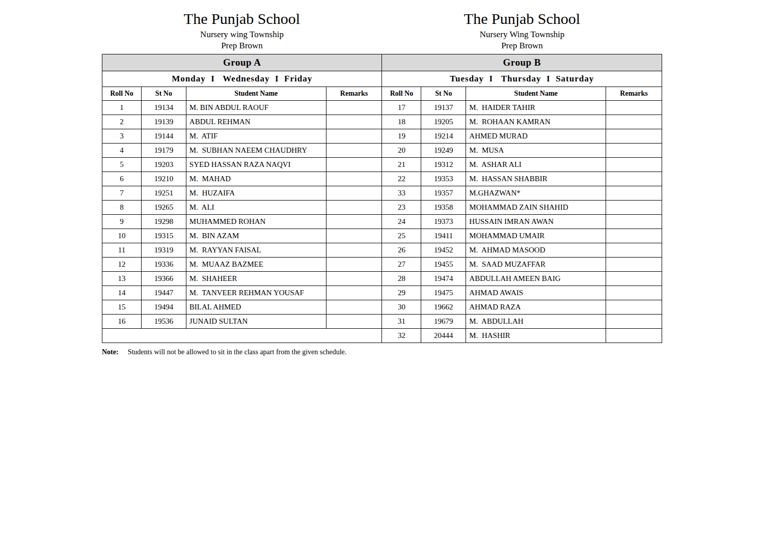The Punjab School
Nursery wing Township
Prep Brown
The Punjab School
Nursery Wing Township
Prep Brown
| Group A | Group B |
| --- | --- |
| Monday I Wednesday I Friday | Tuesday I Thursday I Saturday |
| Roll No | St No | Student Name | Remarks | Roll No | St No | Student Name | Remarks |
| 1 | 19134 | M. BIN ABDUL RAOUF | | 17 | 19137 | M. HAIDER TAHIR | |
| 2 | 19139 | ABDUL REHMAN | | 18 | 19205 | M. ROHAAN KAMRAN | |
| 3 | 19144 | M. ATIF | | 19 | 19214 | AHMED MURAD | |
| 4 | 19179 | M. SUBHAN NAEEM CHAUDHRY | | 20 | 19249 | M. MUSA | |
| 5 | 19203 | SYED HASSAN RAZA NAQVI | | 21 | 19312 | M. ASHAR ALI | |
| 6 | 19210 | M. MAHAD | | 22 | 19353 | M. HASSAN SHABBIR | |
| 7 | 19251 | M. HUZAIFA | | 33 | 19357 | M.GHAZWAN* | |
| 8 | 19265 | M. ALI | | 23 | 19358 | MOHAMMAD ZAIN SHAHID | |
| 9 | 19298 | MUHAMMED ROHAN | | 24 | 19373 | HUSSAIN IMRAN AWAN | |
| 10 | 19315 | M. BIN AZAM | | 25 | 19411 | MOHAMMAD UMAIR | |
| 11 | 19319 | M. RAYYAN FAISAL | | 26 | 19452 | M. AHMAD MASOOD | |
| 12 | 19336 | M. MUAAZ BAZMEE | | 27 | 19455 | M. SAAD MUZAFFAR | |
| 13 | 19366 | M. SHAHEER | | 28 | 19474 | ABDULLAH AMEEN BAIG | |
| 14 | 19447 | M. TANVEER REHMAN YOUSAF | | 29 | 19475 | AHMAD AWAIS | |
| 15 | 19494 | BILAL AHMED | | 30 | 19662 | AHMAD RAZA | |
| 16 | 19536 | JUNAID SULTAN | | 31 | 19679 | M. ABDULLAH | |
| | | | | 32 | 20444 | M. HASHIR | |
Note: Students will not be allowed to sit in the class apart from the given schedule.